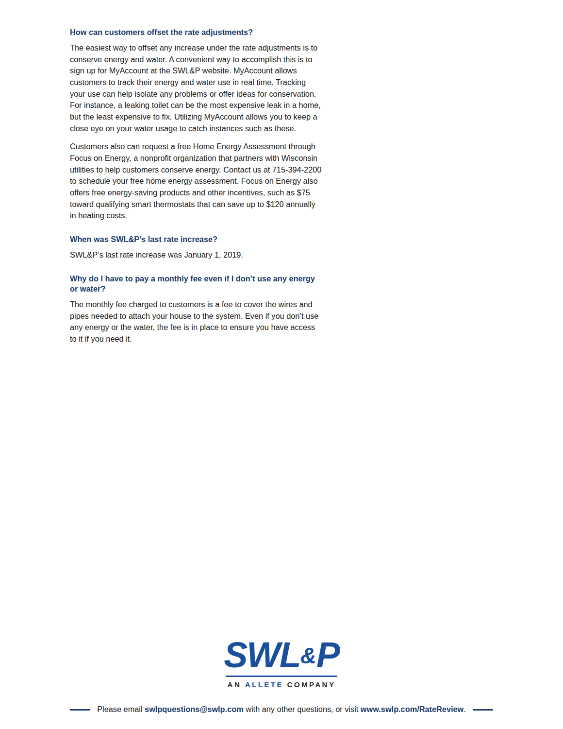How can customers offset the rate adjustments?
The easiest way to offset any increase under the rate adjustments is to conserve energy and water. A convenient way to accomplish this is to sign up for MyAccount at the SWL&P website. MyAccount allows customers to track their energy and water use in real time. Tracking your use can help isolate any problems or offer ideas for conservation. For instance, a leaking toilet can be the most expensive leak in a home, but the least expensive to fix. Utilizing MyAccount allows you to keep a close eye on your water usage to catch instances such as these.
Customers also can request a free Home Energy Assessment through Focus on Energy, a nonprofit organization that partners with Wisconsin utilities to help customers conserve energy. Contact us at 715-394-2200 to schedule your free home energy assessment. Focus on Energy also offers free energy-saving products and other incentives, such as $75 toward qualifying smart thermostats that can save up to $120 annually in heating costs.
When was SWL&P’s last rate increase?
SWL&P’s last rate increase was January 1, 2019.
Why do I have to pay a monthly fee even if I don’t use any energy or water?
The monthly fee charged to customers is a fee to cover the wires and pipes needed to attach your house to the system. Even if you don’t use any energy or the water, the fee is in place to ensure you have access to it if you need it.
SWL&P
An Allete Company
Please email swlpquestions@swlp.com with any other questions, or visit www.swlp.com/RateReview.